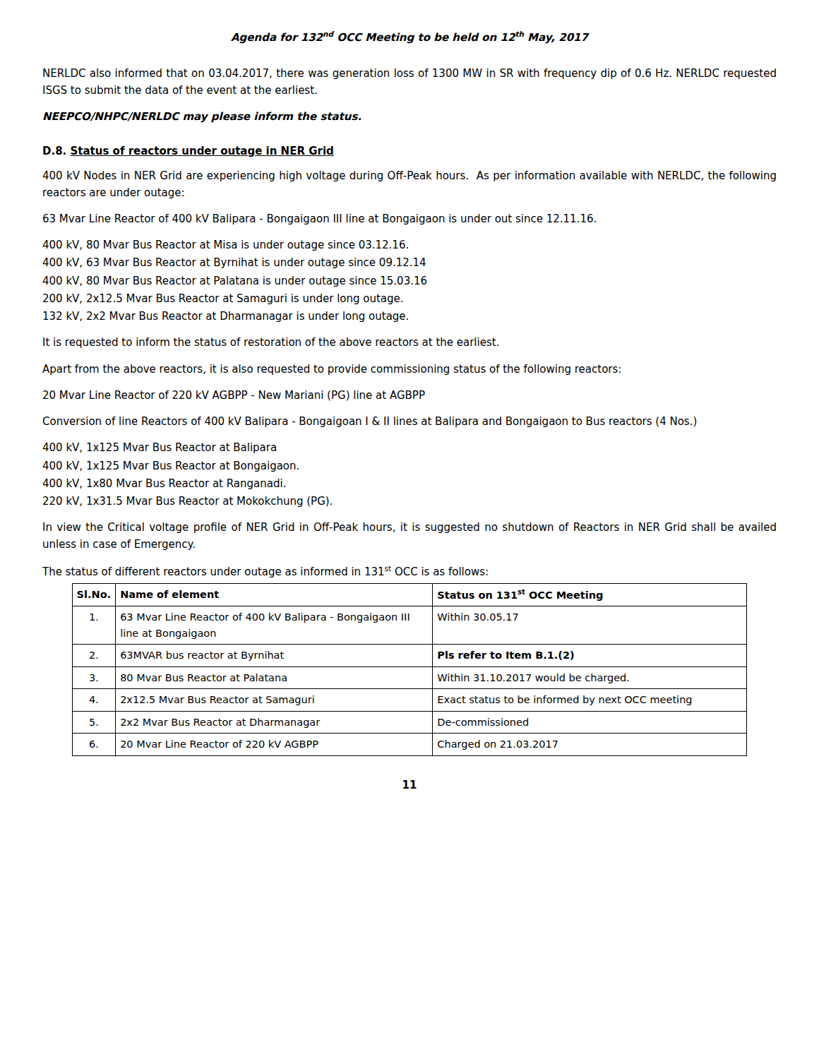Agenda for 132nd OCC Meeting to be held on 12th May, 2017
NERLDC also informed that on 03.04.2017, there was generation loss of 1300 MW in SR with frequency dip of 0.6 Hz. NERLDC requested ISGS to submit the data of the event at the earliest.
NEEPCO/NHPC/NERLDC may please inform the status.
D.8. Status of reactors under outage in NER Grid
400 kV Nodes in NER Grid are experiencing high voltage during Off-Peak hours. As per information available with NERLDC, the following reactors are under outage:
63 Mvar Line Reactor of 400 kV Balipara - Bongaigaon III line at Bongaigaon is under out since 12.11.16.
400 kV, 80 Mvar Bus Reactor at Misa is under outage since 03.12.16.
400 kV, 63 Mvar Bus Reactor at Byrnihat is under outage since 09.12.14
400 kV, 80 Mvar Bus Reactor at Palatana is under outage since 15.03.16
200 kV, 2x12.5 Mvar Bus Reactor at Samaguri is under long outage.
132 kV, 2x2 Mvar Bus Reactor at Dharmanagar is under long outage.
It is requested to inform the status of restoration of the above reactors at the earliest.
Apart from the above reactors, it is also requested to provide commissioning status of the following reactors:
20 Mvar Line Reactor of 220 kV AGBPP - New Mariani (PG) line at AGBPP
Conversion of line Reactors of 400 kV Balipara - Bongaigoan I & II lines at Balipara and Bongaigaon to Bus reactors (4 Nos.)
400 kV, 1x125 Mvar Bus Reactor at Balipara
400 kV, 1x125 Mvar Bus Reactor at Bongaigaon.
400 kV, 1x80 Mvar Bus Reactor at Ranganadi.
220 kV, 1x31.5 Mvar Bus Reactor at Mokokchung (PG).
In view the Critical voltage profile of NER Grid in Off-Peak hours, it is suggested no shutdown of Reactors in NER Grid shall be availed unless in case of Emergency.
The status of different reactors under outage as informed in 131st OCC is as follows:
| Sl.No. | Name of element | Status on 131 st OCC Meeting |
| --- | --- | --- |
| 1. | 63 Mvar Line Reactor of 400 kV Balipara - Bongaigaon III line at Bongaigaon | Within 30.05.17 |
| 2. | 63MVAR bus reactor at Byrnihat | Pls refer to Item B.1.(2) |
| 3. | 80 Mvar Bus Reactor at Palatana | Within 31.10.2017 would be charged. |
| 4. | 2x12.5 Mvar Bus Reactor at Samaguri | Exact status to be informed by next OCC meeting |
| 5. | 2x2 Mvar Bus Reactor at Dharmanagar | De-commissioned |
| 6. | 20 Mvar Line Reactor of 220 kV AGBPP | Charged on 21.03.2017 |
11